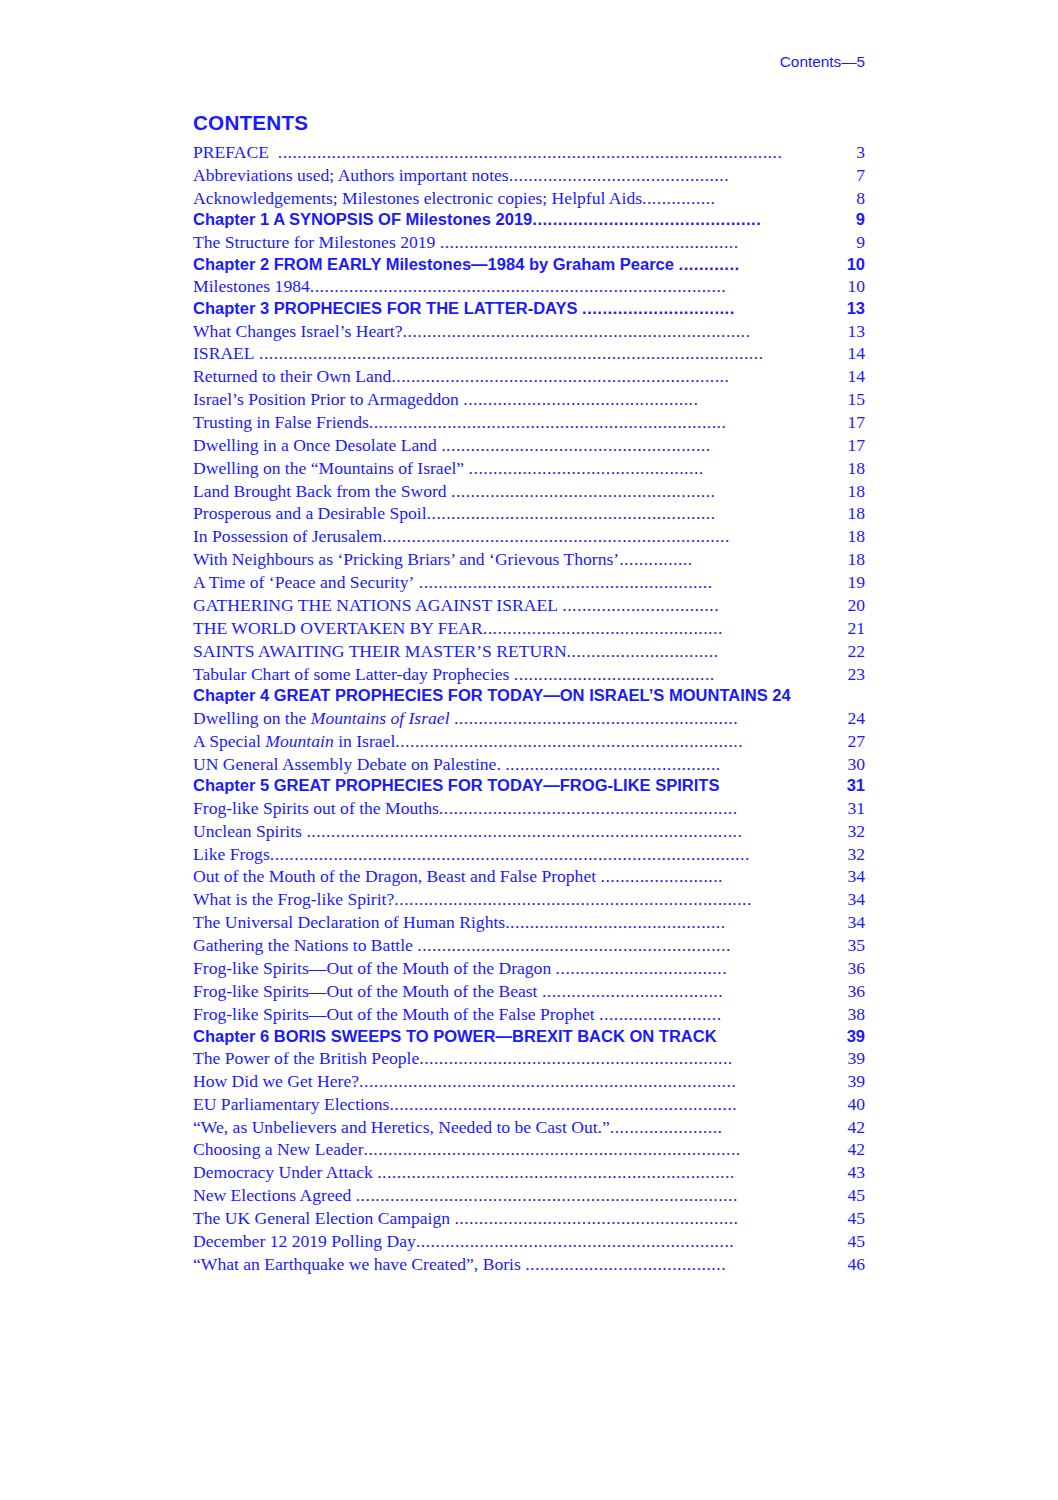Contents—5
CONTENTS
| PREFACE ....................................................................................................... | 3 |
| Abbreviations used; Authors important notes ............................................. | 7 |
| Acknowledgements; Milestones electronic copies; Helpful Aids ............... | 8 |
| Chapter 1 A SYNOPSIS OF Milestones 2019 ............................................. | 9 |
| The Structure for Milestones 2019 ............................................................. | 9 |
| Chapter 2 FROM EARLY Milestones—1984 by Graham Pearce ............ | 10 |
| Milestones 1984 ..................................................................................... | 10 |
| Chapter 3 PROPHECIES FOR THE LATTER-DAYS .............................. | 13 |
| What Changes Israel’s Heart? ....................................................................... | 13 |
| ISRAEL ....................................................................................................... | 14 |
| Returned to their Own Land ..................................................................... | 14 |
| Israel’s Position Prior to Armageddon ................................................ | 15 |
| Trusting in False Friends ......................................................................... | 17 |
| Dwelling in a Once Desolate Land ....................................................... | 17 |
| Dwelling on the “Mountains of Israel” ................................................ | 18 |
| Land Brought Back from the Sword ...................................................... | 18 |
| Prosperous and a Desirable Spoil ........................................................... | 18 |
| In Possession of Jerusalem ....................................................................... | 18 |
| With Neighbours as ‘Pricking Briars’ and ‘Grievous Thorns’ ............... | 18 |
| A Time of ‘Peace and Security’ ............................................................ | 19 |
| GATHERING THE NATIONS AGAINST ISRAEL ................................ | 20 |
| THE WORLD OVERTAKEN BY FEAR ................................................. | 21 |
| SAINTS AWAITING THEIR MASTER’S RETURN ............................... | 22 |
| Tabular Chart of some Latter-day Prophecies ......................................... | 23 |
| Chapter 4 GREAT PROPHECIES FOR TODAY—ON ISRAEL’S MOUNTAINS 24 | |
| Dwelling on the Mountains of Israel .......................................................... | 24 |
| A Special Mountain in Israel ....................................................................... | 27 |
| UN General Assembly Debate on Palestine. ............................................ | 30 |
| Chapter 5 GREAT PROPHECIES FOR TODAY—FROG-LIKE SPIRITS | 31 |
| Frog-like Spirits out of the Mouths ............................................................. | 31 |
| Unclean Spirits ......................................................................................... | 32 |
| Like Frogs .................................................................................................. | 32 |
| Out of the Mouth of the Dragon, Beast and False Prophet ......................... | 34 |
| What is the Frog-like Spirit? ......................................................................... | 34 |
| The Universal Declaration of Human Rights ............................................. | 34 |
| Gathering the Nations to Battle ................................................................ | 35 |
| Frog-like Spirits—Out of the Mouth of the Dragon ................................... | 36 |
| Frog-like Spirits—Out of the Mouth of the Beast ..................................... | 36 |
| Frog-like Spirits—Out of the Mouth of the False Prophet ......................... | 38 |
| Chapter 6 BORIS SWEEPS TO POWER—BREXIT BACK ON TRACK | 39 |
| The Power of the British People ................................................................ | 39 |
| How Did we Get Here? ............................................................................. | 39 |
| EU Parliamentary Elections ....................................................................... | 40 |
| “We, as Unbelievers and Heretics, Needed to be Cast Out.” ....................... | 42 |
| Choosing a New Leader ............................................................................. | 42 |
| Democracy Under Attack ......................................................................... | 43 |
| New Elections Agreed .............................................................................. | 45 |
| The UK General Election Campaign .......................................................... | 45 |
| December 12 2019 Polling Day ................................................................. | 45 |
| “What an Earthquake we have Created”, Boris ......................................... | 46 |